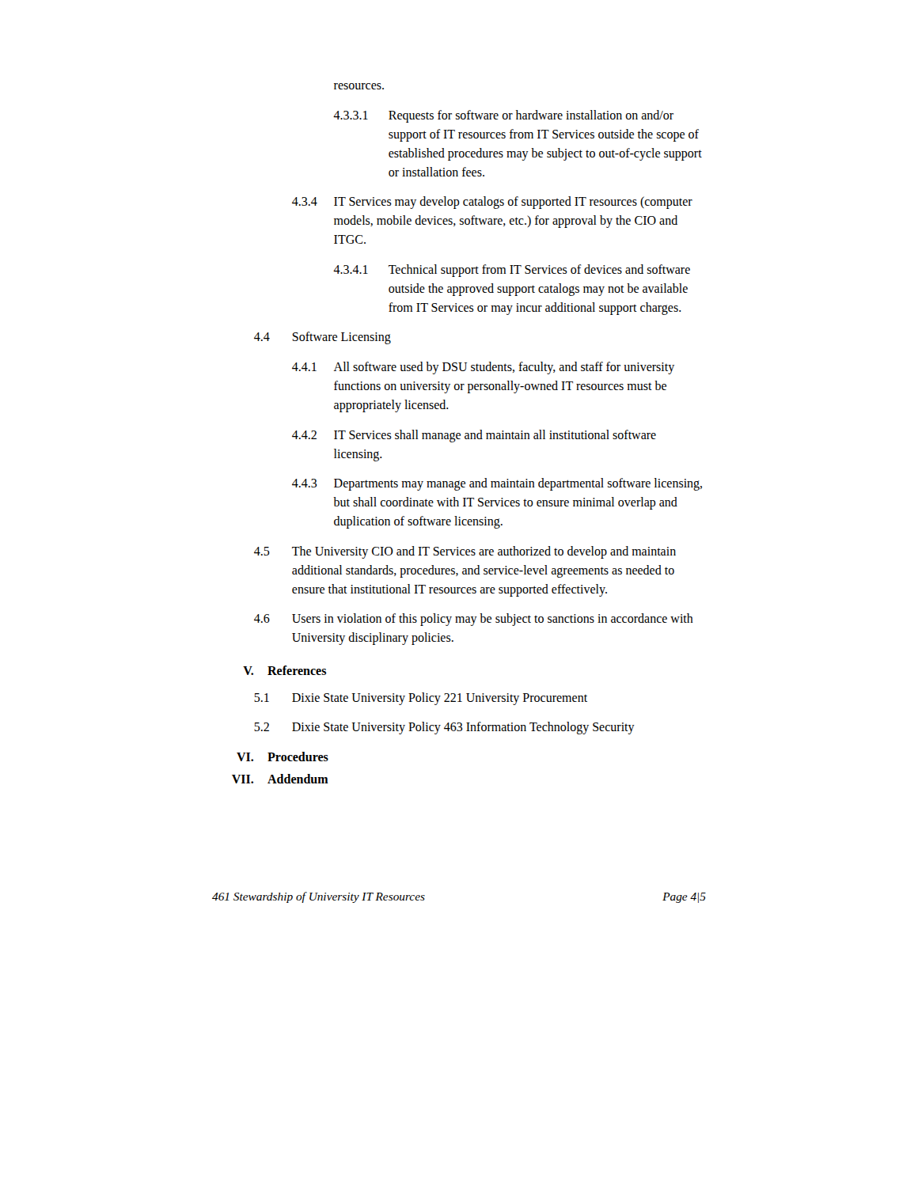resources.
4.3.3.1
Requests for software or hardware installation on and/or support of IT resources from IT Services outside the scope of established procedures may be subject to out-of-cycle support or installation fees.
4.3.4
IT Services may develop catalogs of supported IT resources (computer models, mobile devices, software, etc.) for approval by the CIO and ITGC.
4.3.4.1
Technical support from IT Services of devices and software outside the approved support catalogs may not be available from IT Services or may incur additional support charges.
4.4
Software Licensing
4.4.1
All software used by DSU students, faculty, and staff for university functions on university or personally-owned IT resources must be appropriately licensed.
4.4.2
IT Services shall manage and maintain all institutional software licensing.
4.4.3
Departments may manage and maintain departmental software licensing, but shall coordinate with IT Services to ensure minimal overlap and duplication of software licensing.
4.5
The University CIO and IT Services are authorized to develop and maintain additional standards, procedures, and service-level agreements as needed to ensure that institutional IT resources are supported effectively.
4.6
Users in violation of this policy may be subject to sanctions in accordance with University disciplinary policies.
V.
References
5.1
Dixie State University Policy 221 University Procurement
5.2
Dixie State University Policy 463 Information Technology Security
VI.
Procedures
VII.
Addendum
461 Stewardship of University IT Resources
Page 4|5